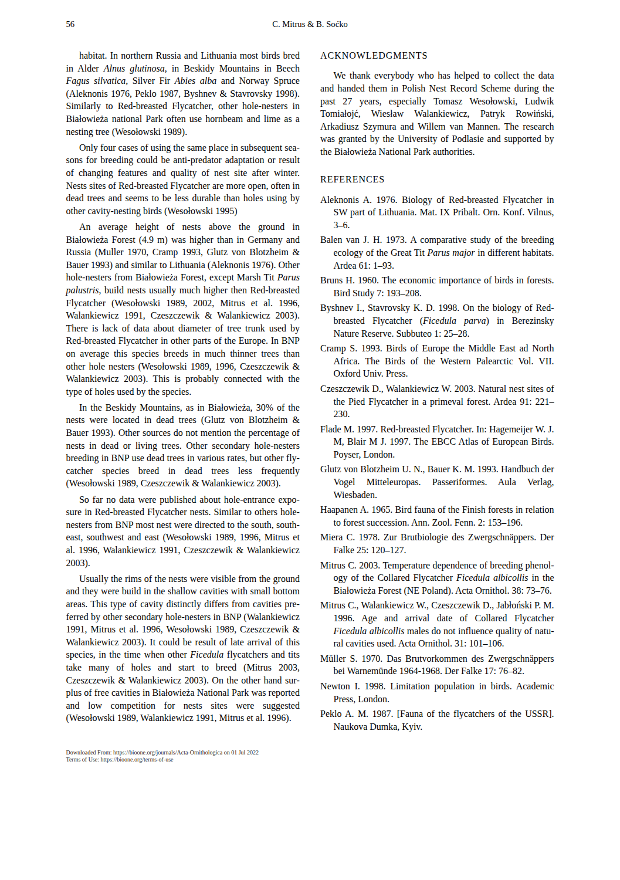56 C. Mitrus & B. Soćko 56
habitat. In northern Russia and Lithuania most birds bred in Alder Alnus glutinosa, in Beskidy Mountains in Beech Fagus silvatica, Silver Fir Abies alba and Norway Spruce (Aleknonis 1976, Peklo 1987, Byshnev & Stavrovsky 1998). Similarly to Red-breasted Flycatcher, other hole-nesters in Białowieża national Park often use hornbeam and lime as a nesting tree (Wesołowski 1989).
Only four cases of using the same place in subsequent seasons for breeding could be anti-predator adaptation or result of changing features and quality of nest site after winter. Nests sites of Red-breasted Flycatcher are more open, often in dead trees and seems to be less durable than holes using by other cavity-nesting birds (Wesołowski 1995)
An average height of nests above the ground in Białowieża Forest (4.9 m) was higher than in Germany and Russia (Muller 1970, Cramp 1993, Glutz von Blotzheim & Bauer 1993) and similar to Lithuania (Aleknonis 1976). Other hole-nesters from Białowieża Forest, except Marsh Tit Parus palustris, build nests usually much higher then Red-breasted Flycatcher (Wesołowski 1989, 2002, Mitrus et al. 1996, Walankiewicz 1991, Czeszczewik & Walankiewicz 2003). There is lack of data about diameter of tree trunk used by Red-breasted Flycatcher in other parts of the Europe. In BNP on average this species breeds in much thinner trees than other hole nesters (Wesołowski 1989, 1996, Czeszczewik & Walankiewicz 2003). This is probably connected with the type of holes used by the species.
In the Beskidy Mountains, as in Białowieża, 30% of the nests were located in dead trees (Glutz von Blotzheim & Bauer 1993). Other sources do not mention the percentage of nests in dead or living trees. Other secondary hole-nesters breeding in BNP use dead trees in various rates, but other flycatcher species breed in dead trees less frequently (Wesołowski 1989, Czeszczewik & Walankiewicz 2003).
So far no data were published about hole-entrance exposure in Red-breasted Flycatcher nests. Similar to others hole-nesters from BNP most nest were directed to the south, southeast, southwest and east (Wesołowski 1989, 1996, Mitrus et al. 1996, Walankiewicz 1991, Czeszczewik & Walankiewicz 2003).
Usually the rims of the nests were visible from the ground and they were build in the shallow cavities with small bottom areas. This type of cavity distinctly differs from cavities preferred by other secondary hole-nesters in BNP (Walankiewicz 1991, Mitrus et al. 1996, Wesołowski 1989, Czeszczewik & Walankiewicz 2003). It could be result of late arrival of this species, in the time when other Ficedula flycatchers and tits take many of holes and start to breed (Mitrus 2003, Czeszczewik & Walankiewicz 2003). On the other hand surplus of free cavities in Białowieża National Park was reported and low competition for nests sites were suggested (Wesołowski 1989, Walankiewicz 1991, Mitrus et al. 1996).
ACKNOWLEDGMENTS
We thank everybody who has helped to collect the data and handed them in Polish Nest Record Scheme during the past 27 years, especially Tomasz Wesołowski, Ludwik Tomiałojć, Wiesław Walankiewicz, Patryk Rowiński, Arkadiusz Szymura and Willem van Mannen. The research was granted by the University of Podlasie and supported by the Białowieża National Park authorities.
REFERENCES
Aleknonis A. 1976. Biology of Red-breasted Flycatcher in SW part of Lithuania. Mat. IX Pribalt. Orn. Konf. Vilnus, 3–6.
Balen van J. H. 1973. A comparative study of the breeding ecology of the Great Tit Parus major in different habitats. Ardea 61: 1–93.
Bruns H. 1960. The economic importance of birds in forests. Bird Study 7: 193–208.
Byshnev I., Stavrovsky K. D. 1998. On the biology of Red-breasted Flycatcher (Ficedula parva) in Berezinsky Nature Reserve. Subbuteo 1: 25–28.
Cramp S. 1993. Birds of Europe the Middle East ad North Africa. The Birds of the Western Palearctic Vol. VII. Oxford Univ. Press.
Czeszczewik D., Walankiewicz W. 2003. Natural nest sites of the Pied Flycatcher in a primeval forest. Ardea 91: 221–230.
Flade M. 1997. Red-breasted Flycatcher. In: Hagemeijer W. J. M, Blair M J. 1997. The EBCC Atlas of European Birds. Poyser, London.
Glutz von Blotzheim U. N., Bauer K. M. 1993. Handbuch der Vogel Mitteleuropas. Passeriformes. Aula Verlag, Wiesbaden.
Haapanen A. 1965. Bird fauna of the Finish forests in relation to forest succession. Ann. Zool. Fenn. 2: 153–196.
Miera C. 1978. Zur Brutbiologie des Zwergschnäppers. Der Falke 25: 120–127.
Mitrus C. 2003. Temperature dependence of breeding phenology of the Collared Flycatcher Ficedula albicollis in the Białowieża Forest (NE Poland). Acta Ornithol. 38: 73–76.
Mitrus C., Walankiewicz W., Czeszczewik D., Jabłoński P. M. 1996. Age and arrival date of Collared Flycatcher Ficedula albicollis males do not influence quality of natural cavities used. Acta Ornithol. 31: 101–106.
Müller S. 1970. Das Brutvorkommen des Zwergschnäppers bei Warnemünde 1964-1968. Der Falke 17: 76–82.
Newton I. 1998. Limitation population in birds. Academic Press, London.
Peklo A. M. 1987. [Fauna of the flycatchers of the USSR]. Naukova Dumka, Kyiv.
Downloaded From: https://bioone.org/journals/Acta-Ornithologica on 01 Jul 2022
Terms of Use: https://bioone.org/terms-of-use